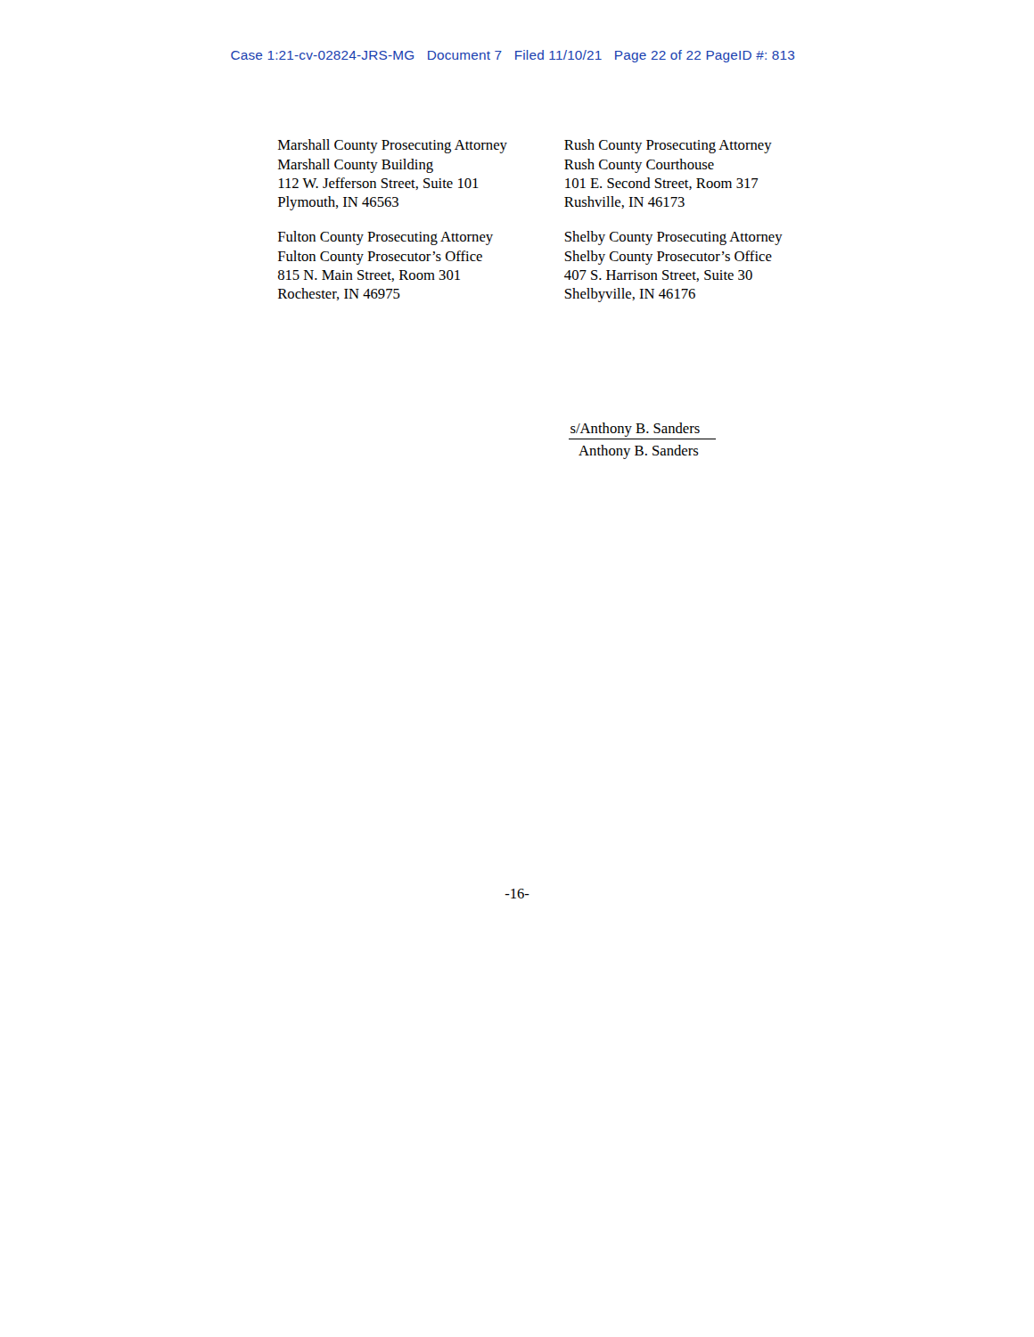Case 1:21-cv-02824-JRS-MG Document 7 Filed 11/10/21 Page 22 of 22 PageID #: 813
Marshall County Prosecuting Attorney
Marshall County Building
112 W. Jefferson Street, Suite 101
Plymouth, IN 46563
Rush County Prosecuting Attorney
Rush County Courthouse
101 E. Second Street, Room 317
Rushville, IN 46173
Fulton County Prosecuting Attorney
Fulton County Prosecutor’s Office
815 N. Main Street, Room 301
Rochester, IN 46975
Shelby County Prosecuting Attorney
Shelby County Prosecutor’s Office
407 S. Harrison Street, Suite 30
Shelbyville, IN 46176
s/Anthony B. Sanders
Anthony B. Sanders
-16-